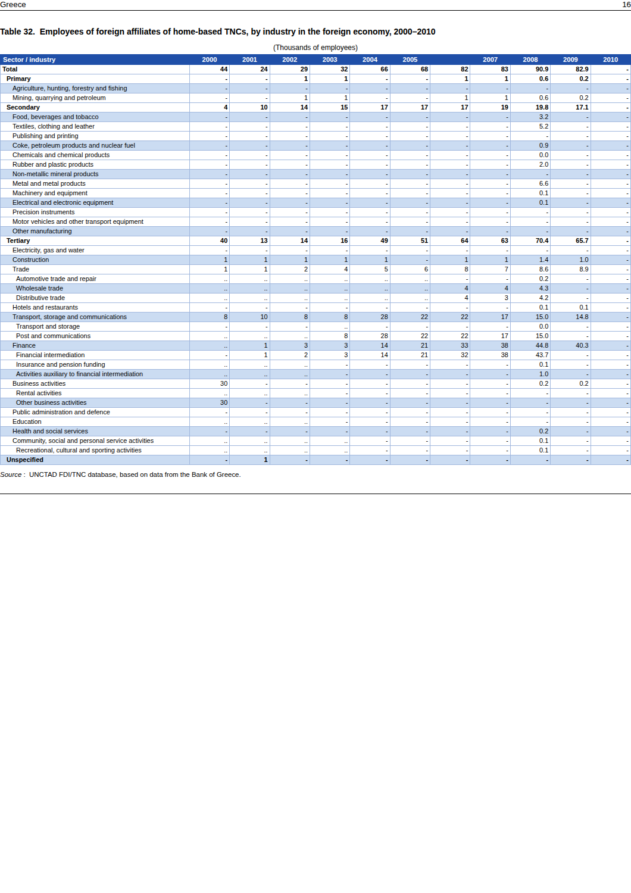Greece
16
Table 32. Employees of foreign affiliates of home-based TNCs, by industry in the foreign economy, 2000–2010
(Thousands of employees)
| Sector / industry | 2000 | 2001 | 2002 | 2003 | 2004 | 2005 | | 2007 | 2008 | 2009 | 2010 |
| --- | --- | --- | --- | --- | --- | --- | --- | --- | --- | --- | --- |
| Total | 44 | 24 | 29 | 32 | 66 | 68 | 82 | 83 | 90.9 | 82.9 | - |
| Primary | - | - | 1 | 1 | - | - | 1 | 1 | 0.6 | 0.2 | - |
| Agriculture, hunting, forestry and fishing | - | - | - | - | - | - | - | - | - | - | - |
| Mining, quarrying and petroleum | - | - | 1 | 1 | - | - | 1 | 1 | 0.6 | 0.2 | - |
| Secondary | 4 | 10 | 14 | 15 | 17 | 17 | 17 | 19 | 19.8 | 17.1 | - |
| Food, beverages and tobacco | - | - | - | - | - | - | - | - | 3.2 | - | - |
| Textiles, clothing and leather | - | - | - | - | - | - | - | - | 5.2 | - | - |
| Publishing and printing | - | - | - | - | - | - | - | - | - | - | - |
| Coke, petroleum products and nuclear fuel | - | - | - | - | - | - | - | - | 0.9 | - | - |
| Chemicals and chemical products | - | - | - | - | - | - | - | - | 0.0 | - | - |
| Rubber and plastic products | - | - | - | - | - | - | - | - | 2.0 | - | - |
| Non-metallic mineral products | - | - | - | - | - | - | - | - | - | - | - |
| Metal and metal products | - | - | - | - | - | - | - | - | 6.6 | - | - |
| Machinery and equipment | - | - | - | - | - | - | - | - | 0.1 | - | - |
| Electrical and electronic equipment | - | - | - | - | - | - | - | - | 0.1 | - | - |
| Precision instruments | - | - | - | - | - | - | - | - | - | - | - |
| Motor vehicles and other transport equipment | - | - | - | - | - | - | - | - | - | - | - |
| Other manufacturing | - | - | - | - | - | - | - | - | - | - | - |
| Tertiary | 40 | 13 | 14 | 16 | 49 | 51 | 64 | 63 | 70.4 | 65.7 | - |
| Electricity, gas and water | - | - | - | - | - | - | - | - | - | - | - |
| Construction | 1 | 1 | 1 | 1 | 1 | - | 1 | 1 | 1.4 | 1.0 | - |
| Trade | 1 | 1 | 2 | 4 | 5 | 6 | 8 | 7 | 8.6 | 8.9 | - |
| Automotive trade and repair | .. | .. | .. | .. | .. | .. | - | - | 0.2 | - | - |
| Wholesale trade | .. | .. | .. | .. | .. | .. | 4 | 4 | 4.3 | - | - |
| Distributive trade | .. | .. | .. | .. | .. | .. | 4 | 3 | 4.2 | - | - |
| Hotels and restaurants | - | - | - | - | - | - | - | - | 0.1 | 0.1 | - |
| Transport, storage and communications | 8 | 10 | 8 | 8 | 28 | 22 | 22 | 17 | 15.0 | 14.8 | - |
| Transport and storage | - | - | - | .. | - | - | - | - | 0.0 | - | - |
| Post and communications | .. | .. | .. | 8 | 28 | 22 | 22 | 17 | 15.0 | - | - |
| Finance | .. | 1 | 3 | 3 | 14 | 21 | 33 | 38 | 44.8 | 40.3 | - |
| Financial intermediation | - | 1 | 2 | 3 | 14 | 21 | 32 | 38 | 43.7 | - | - |
| Insurance and pension funding | .. | .. | .. | - | - | - | - | - | 0.1 | - | - |
| Activities auxiliary to financial intermediation | .. | .. | .. | - | - | - | - | - | 1.0 | - | - |
| Business activities | 30 | - | - | - | - | - | - | - | 0.2 | 0.2 | - |
| Rental activities | .. | .. | .. | - | - | - | - | - | - | - | - |
| Other business activities | 30 | - | - | - | - | - | - | - | - | - | - |
| Public administration and defence | - | - | - | - | - | - | - | - | - | - | - |
| Education | .. | .. | .. | - | - | - | - | - | - | - | - |
| Health and social services | - | - | - | - | - | - | - | - | 0.2 | - | - |
| Community, social and personal service activities | .. | .. | .. | .. | - | - | - | - | 0.1 | - | - |
| Recreational, cultural and sporting activities | .. | .. | .. | .. | - | - | - | - | 0.1 | - | - |
| Unspecified | - | 1 | - | - | - | - | - | - | - | - | - |
Source : UNCTAD FDI/TNC database, based on data from the Bank of Greece.